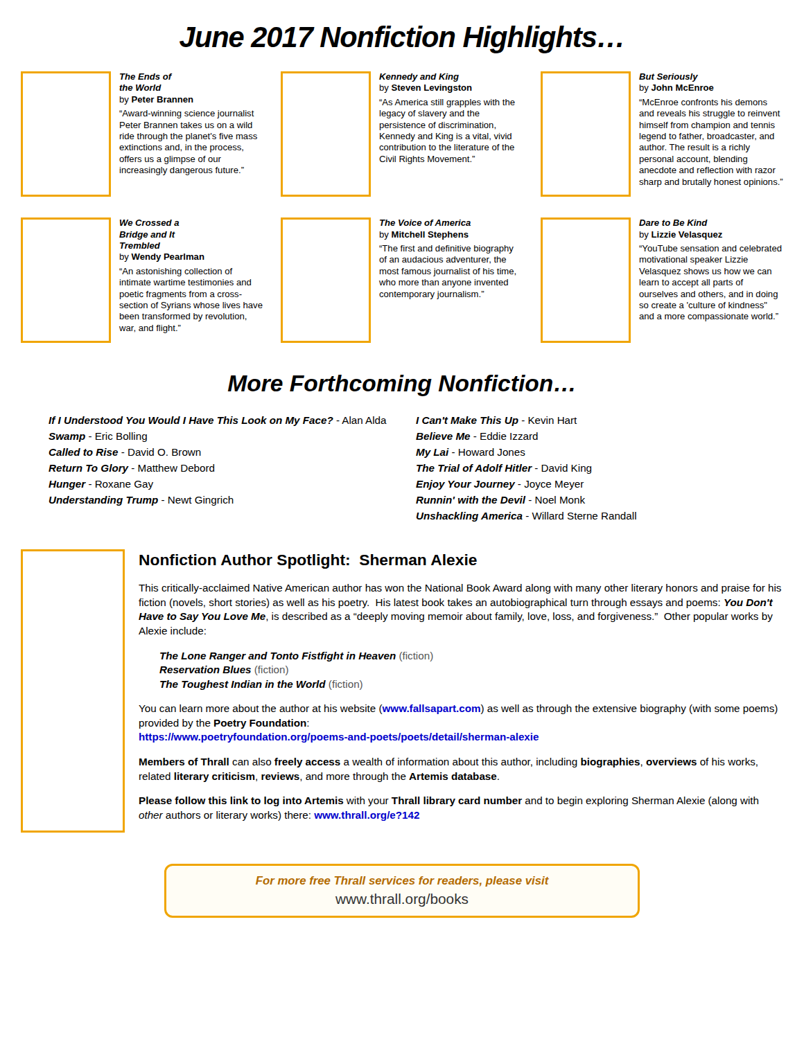June 2017 Nonfiction Highlights…
The Ends of
the World by Peter Brannen
“Award-winning science journalist Peter Brannen takes us on a wild ride through the planet's five mass extinctions and, in the process, offers us a glimpse of our increasingly dangerous future.”
Kennedy and King by Steven Levingston
“As America still grapples with the legacy of slavery and the persistence of discrimination, Kennedy and King is a vital, vivid contribution to the literature of the Civil Rights Movement.”
But Seriously by John McEnroe
“McEnroe confronts his demons and reveals his struggle to reinvent himself from champion and tennis legend to father, broadcaster, and author. The result is a richly personal account, blending anecdote and reflection with razor sharp and brutally honest opinions.”
We Crossed a
Bridge and It
Trembled by Wendy Pearlman
“An astonishing collection of intimate wartime testimonies and poetic fragments from a cross-section of Syrians whose lives have been transformed by revolution, war, and flight.”
The Voice of America by Mitchell Stephens
“The first and definitive biography of an audacious adventurer, the most famous journalist of his time, who more than anyone invented contemporary journalism.”
Dare to Be Kind by Lizzie Velasquez
“YouTube sensation and celebrated motivational speaker Lizzie Velasquez shows us how we can learn to accept all parts of ourselves and others, and in doing so create a 'culture of kindness" and a more compassionate world.”
More Forthcoming Nonfiction…
If I Understood You Would I Have This Look on My Face? - Alan Alda I Can't Make This Up - Kevin Hart Swamp - Eric Bolling Believe Me - Eddie Izzard Called to Rise - David O. Brown My Lai - Howard Jones Return To Glory - Matthew Debord The Trial of Adolf Hitler - David King Hunger - Roxane Gay Enjoy Your Journey - Joyce Meyer Understanding Trump - Newt Gingrich Runnin' with the Devil - Noel Monk Unshackling America - Willard Sterne Randall
Nonfiction Author Spotlight: Sherman Alexie
This critically-acclaimed Native American author has won the National Book Award along with many other literary honors and praise for his fiction (novels, short stories) as well as his poetry. His latest book takes an autobiographical turn through essays and poems: You Don't Have to Say You Love Me, is described as a “deeply moving memoir about family, love, loss, and forgiveness.” Other popular works by Alexie include:
The Lone Ranger and Tonto Fistfight in Heaven (fiction)
Reservation Blues (fiction)
The Toughest Indian in the World (fiction)
You can learn more about the author at his website (www.fallsapart.com) as well as through the extensive biography (with some poems) provided by the Poetry Foundation:
https://www.poetryfoundation.org/poems-and-poets/poets/detail/sherman-alexie
Members of Thrall can also freely access a wealth of information about this author, including biographies, overviews of his works, related literary criticism, reviews, and more through the Artemis database.
Please follow this link to log into Artemis with your Thrall library card number and to begin exploring Sherman Alexie (along with other authors or literary works) there: www.thrall.org/e?142
For more free Thrall services for readers, please visit
www.thrall.org/books